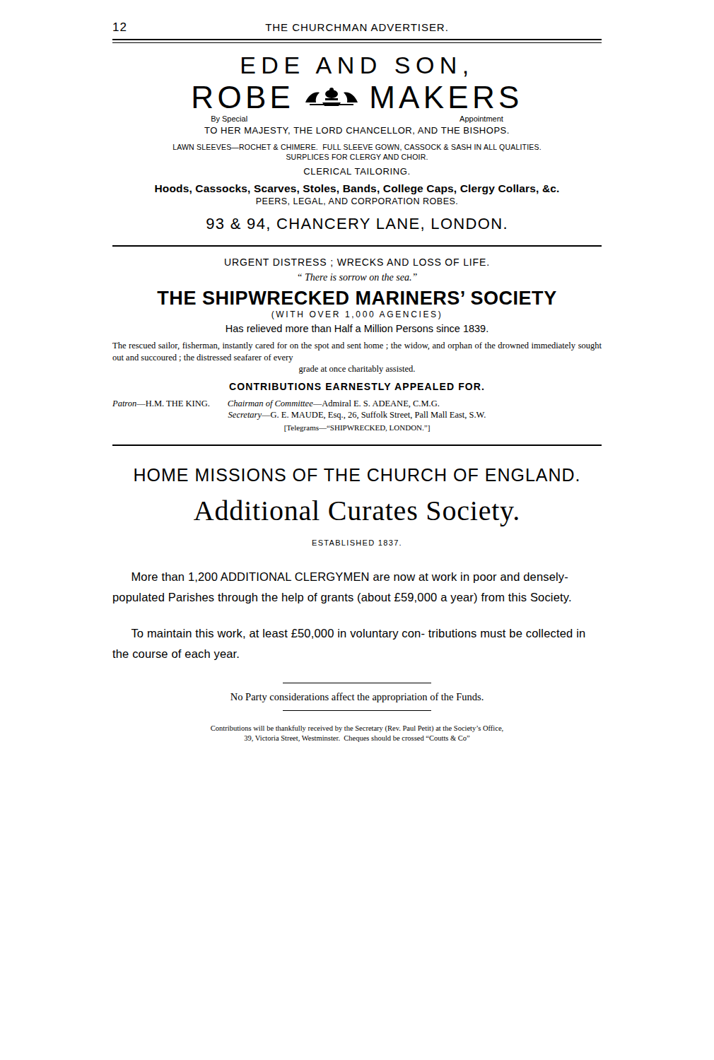12
THE CHURCHMAN ADVERTISER.
EDE AND SON,
ROBE MAKERS
By Special Appointment
TO HER MAJESTY, THE LORD CHANCELLOR, AND THE BISHOPS.
LAWN SLEEVES—ROCHET & CHIMERE. FULL SLEEVE GOWN, CASSOCK & SASH IN ALL QUALITIES.
SURPLICES FOR CLERGY AND CHOIR.
CLERICAL TAILORING.
Hoods, Cassocks, Scarves, Stoles, Bands, College Caps, Clergy Collars, &c.
PEERS, LEGAL, AND CORPORATION ROBES.
93 & 94, CHANCERY LANE, LONDON.
URGENT DISTRESS ; WRECKS AND LOSS OF LIFE.
“ There is sorrow on the sea.”
THE SHIPWRECKED MARINERS’ SOCIETY
(WITH OVER 1,000 AGENCIES)
Has relieved more than Half a Million Persons since 1839.
The rescued sailor, fisherman, instantly cared for on the spot and sent home ; the widow, and orphan of the drowned immediately sought out and succoured ; the distressed seafarer of every grade at once charitably assisted.
CONTRIBUTIONS EARNESTLY APPEALED FOR.
Patron—H.M. THE KING. Chairman of Committee—Admiral E. S. ADEANE, C.M.G. Secretary—G. E. MAUDE, Esq., 26, Suffolk Street, Pall Mall East, S.W.
[Telegrams—“SHIPWRECKED, LONDON.”]
HOME MISSIONS OF THE CHURCH OF ENGLAND.
Additional Curates Society.
ESTABLISHED 1837.
More than 1,200 ADDITIONAL CLERGYMEN are now at work in poor and densely-populated Parishes through the help of grants (about £59,000 a year) from this Society.
To maintain this work, at least £50,000 in voluntary con- tributions must be collected in the course of each year.
No Party considerations affect the appropriation of the Funds.
Contributions will be thankfully received by the Secretary (Rev. Paul Petit) at the Society’s Office,
39, Victoria Street, Westminster. Cheques should be crossed “Coutts & Co”